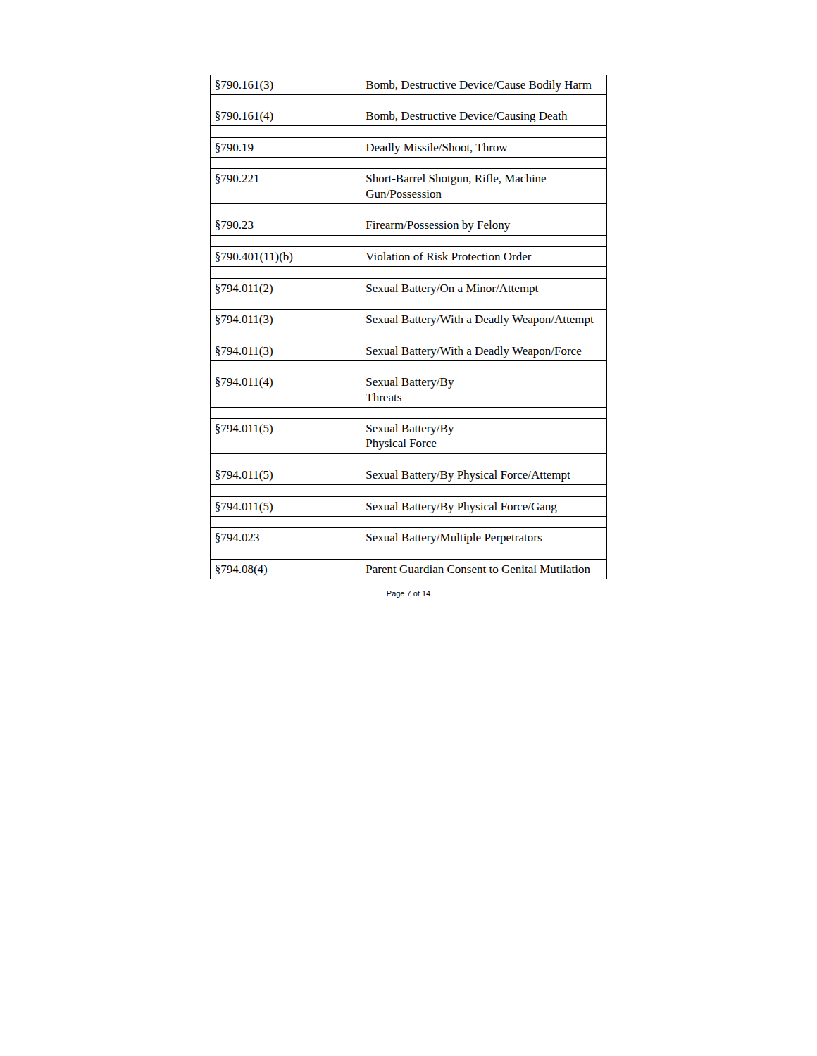| §790.161(3) | Bomb, Destructive Device/Cause Bodily Harm |
| §790.161(4) | Bomb, Destructive Device/Causing Death |
| §790.19 | Deadly Missile/Shoot, Throw |
| §790.221 | Short-Barrel Shotgun, Rifle, Machine Gun/Possession |
| §790.23 | Firearm/Possession by Felony |
| §790.401(11)(b) | Violation of Risk Protection Order |
| §794.011(2) | Sexual Battery/On a Minor/Attempt |
| §794.011(3) | Sexual Battery/With a Deadly Weapon/Attempt |
| §794.011(3) | Sexual Battery/With a Deadly Weapon/Force |
| §794.011(4) | Sexual Battery/By Threats |
| §794.011(5) | Sexual Battery/By Physical Force |
| §794.011(5) | Sexual Battery/By Physical Force/Attempt |
| §794.011(5) | Sexual Battery/By Physical Force/Gang |
| §794.023 | Sexual Battery/Multiple Perpetrators |
| §794.08(4) | Parent Guardian Consent to Genital Mutilation |
Page 7 of 14